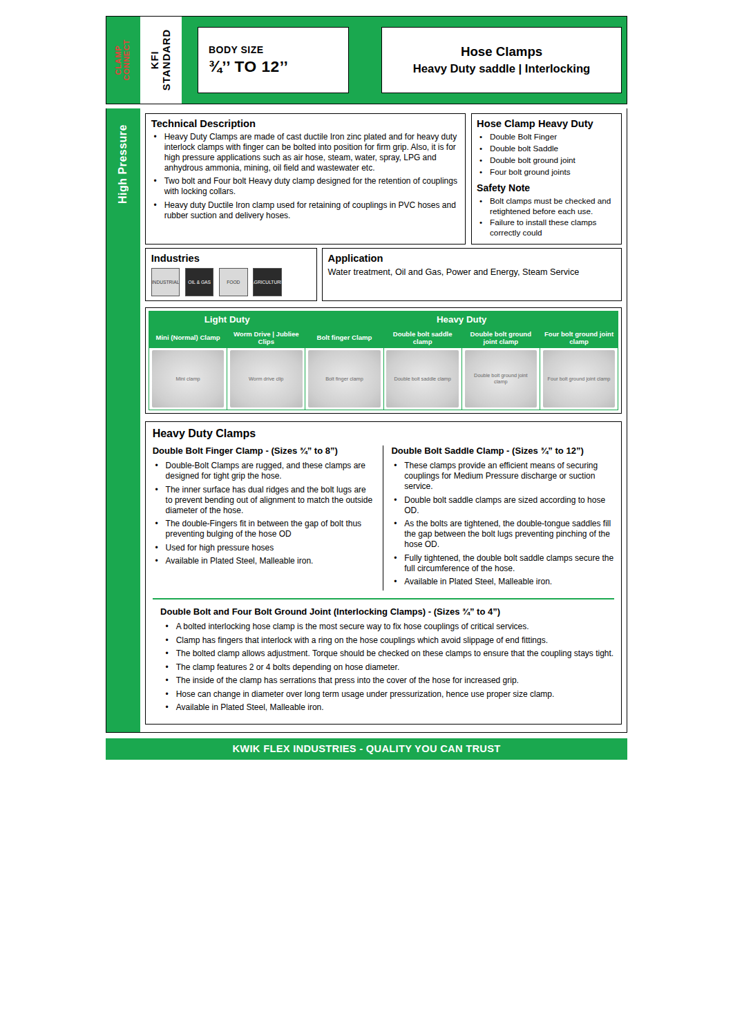CLAMP
CONNECT
KFI
STANDARD
BODY SIZE
¾’’ TO 12’’
Hose Clamps
Heavy Duty saddle | Interlocking
High Pressure
Technical Description
Heavy Duty Clamps are made of cast ductile Iron zinc plated and for heavy duty interlock clamps with finger can be bolted into position for firm grip. Also, it is for high pressure applications such as air hose, steam, water, spray, LPG and anhydrous ammonia, mining, oil field and wastewater etc.
Two bolt and Four bolt Heavy duty clamp designed for the retention of couplings with locking collars.
Heavy duty Ductile Iron clamp used for retaining of couplings in PVC hoses and rubber suction and delivery hoses.
Hose Clamp Heavy Duty
Double Bolt Finger
Double bolt Saddle
Double bolt ground joint
Four bolt ground joints
Safety Note
Bolt clamps must be checked and retightened before each use.
Failure to install these clamps correctly could
Industries
INDUSTRIAL
OIL & GAS
FOOD
AGRICULTURE
Application
Water treatment, Oil and Gas, Power and Energy, Steam Service
| Light Duty | Heavy Duty |
| --- | --- |
| Mini (Normal) Clamp | Worm Drive / Jubliee Clips | Bolt finger Clamp | Double bolt saddle clamp | Double bolt ground joint clamp | Four bolt ground joint clamp |
| Mini clamp | Worm drive clip | Bolt finger clamp | Double bolt saddle clamp | Double bolt ground joint clamp | Four bolt ground joint clamp |
Heavy Duty Clamps
Double Bolt Finger Clamp - (Sizes ¾” to 8”)
Double-Bolt Clamps are rugged, and these clamps are designed for tight grip the hose.
The inner surface has dual ridges and the bolt lugs are to prevent bending out of alignment to match the outside diameter of the hose.
The double-Fingers fit in between the gap of bolt thus preventing bulging of the hose OD
Used for high pressure hoses
Available in Plated Steel, Malleable iron.
Double Bolt Saddle Clamp - (Sizes ¾” to 12”)
These clamps provide an efficient means of securing couplings for Medium Pressure discharge or suction service.
Double bolt saddle clamps are sized according to hose OD.
As the bolts are tightened, the double-tongue saddles fill the gap between the bolt lugs preventing pinching of the hose OD.
Fully tightened, the double bolt saddle clamps secure the full circumference of the hose.
Available in Plated Steel, Malleable iron.
Double Bolt and Four Bolt Ground Joint (Interlocking Clamps) - (Sizes ¾” to 4”)
A bolted interlocking hose clamp is the most secure way to fix hose couplings of critical services.
Clamp has fingers that interlock with a ring on the hose couplings which avoid slippage of end fittings.
The bolted clamp allows adjustment. Torque should be checked on these clamps to ensure that the coupling stays tight.
The clamp features 2 or 4 bolts depending on hose diameter.
The inside of the clamp has serrations that press into the cover of the hose for increased grip.
Hose can change in diameter over long term usage under pressurization, hence use proper size clamp.
Available in Plated Steel, Malleable iron.
KWIK FLEX INDUSTRIES - QUALITY YOU CAN TRUST